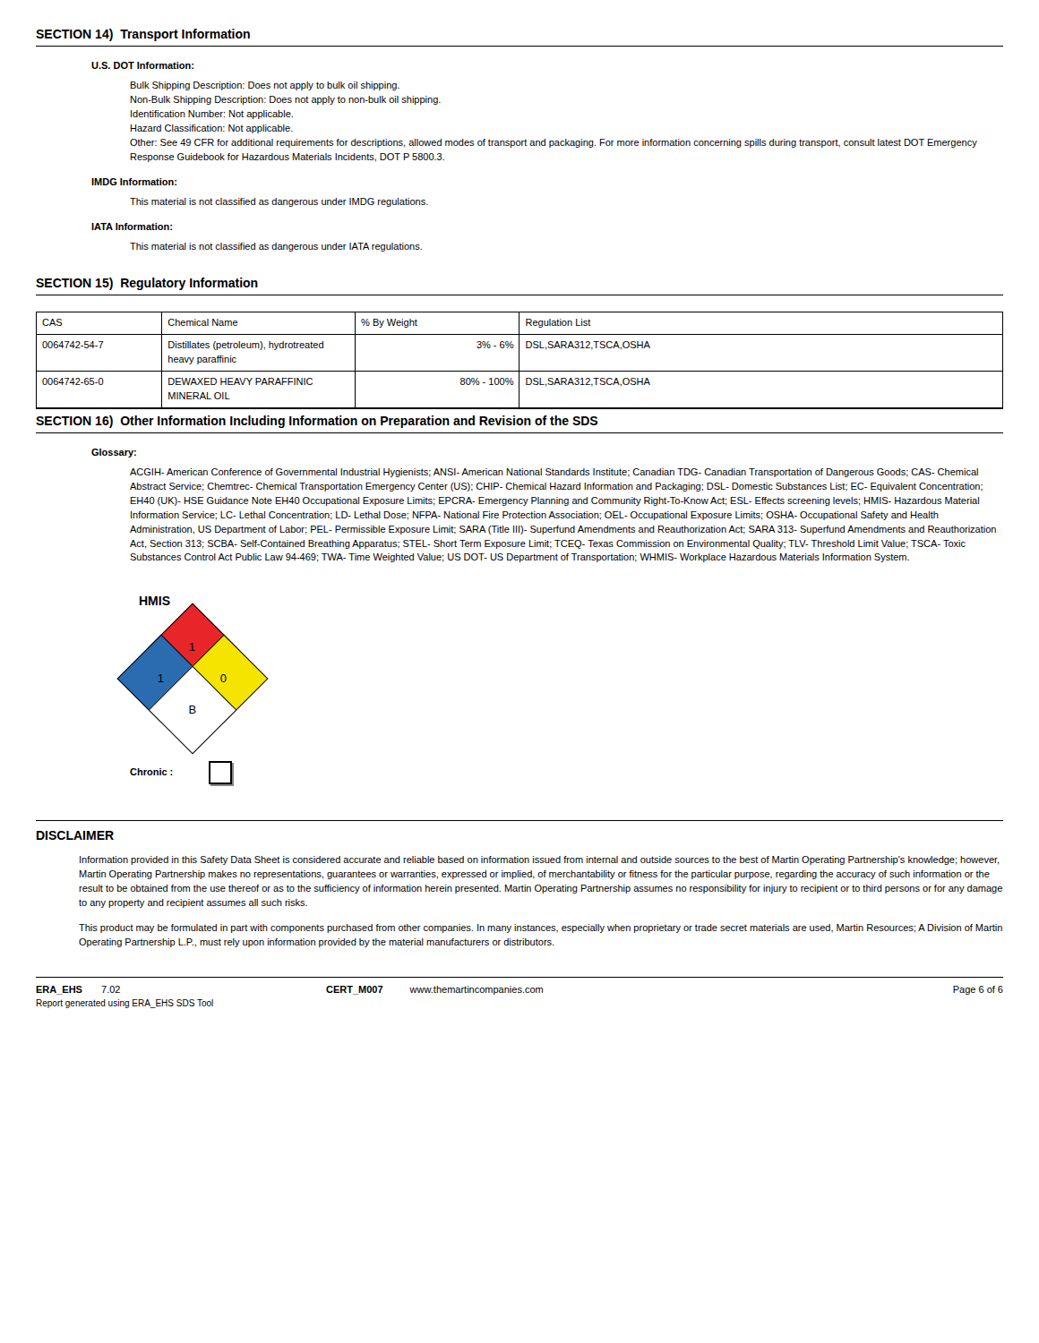SECTION 14) Transport Information
U.S. DOT Information:
Bulk Shipping Description: Does not apply to bulk oil shipping.
Non-Bulk Shipping Description: Does not apply to non-bulk oil shipping.
Identification Number: Not applicable.
Hazard Classification: Not applicable.
Other: See 49 CFR for additional requirements for descriptions, allowed modes of transport and packaging. For more information concerning spills during transport, consult latest DOT Emergency Response Guidebook for Hazardous Materials Incidents, DOT P 5800.3.
IMDG Information:
This material is not classified as dangerous under IMDG regulations.
IATA Information:
This material is not classified as dangerous under IATA regulations.
SECTION 15) Regulatory Information
| CAS | Chemical Name | % By Weight | Regulation List |
| --- | --- | --- | --- |
| 0064742-54-7 | Distillates (petroleum), hydrotreated heavy paraffinic | 3% - 6% | DSL,SARA312,TSCA,OSHA |
| 0064742-65-0 | DEWAXED HEAVY PARAFFINIC MINERAL OIL | 80% - 100% | DSL,SARA312,TSCA,OSHA |
SECTION 16) Other Information Including Information on Preparation and Revision of the SDS
Glossary:
ACGIH- American Conference of Governmental Industrial Hygienists; ANSI- American National Standards Institute; Canadian TDG- Canadian Transportation of Dangerous Goods; CAS- Chemical Abstract Service; Chemtrec- Chemical Transportation Emergency Center (US); CHIP- Chemical Hazard Information and Packaging; DSL- Domestic Substances List; EC- Equivalent Concentration; EH40 (UK)- HSE Guidance Note EH40 Occupational Exposure Limits; EPCRA- Emergency Planning and Community Right-To-Know Act; ESL- Effects screening levels; HMIS- Hazardous Material Information Service; LC- Lethal Concentration; LD- Lethal Dose; NFPA- National Fire Protection Association; OEL- Occupational Exposure Limits; OSHA- Occupational Safety and Health Administration, US Department of Labor; PEL- Permissible Exposure Limit; SARA (Title III)- Superfund Amendments and Reauthorization Act; SARA 313- Superfund Amendments and Reauthorization Act, Section 313; SCBA- Self-Contained Breathing Apparatus; STEL- Short Term Exposure Limit; TCEQ- Texas Commission on Environmental Quality; TLV- Threshold Limit Value; TSCA- Toxic Substances Control Act Public Law 94-469; TWA- Time Weighted Value; US DOT- US Department of Transportation; WHMIS- Workplace Hazardous Materials Information System.
HMIS
1
1
0
B
Chronic :
DISCLAIMER
Information provided in this Safety Data Sheet is considered accurate and reliable based on information issued from internal and outside sources to the best of Martin Operating Partnership's knowledge; however, Martin Operating Partnership makes no representations, guarantees or warranties, expressed or implied, of merchantability or fitness for the particular purpose, regarding the accuracy of such information or the result to be obtained from the use thereof or as to the sufficiency of information herein presented. Martin Operating Partnership assumes no responsibility for injury to recipient or to third persons or for any damage to any property and recipient assumes all such risks.
This product may be formulated in part with components purchased from other companies. In many instances, especially when proprietary or trade secret materials are used, Martin Resources; A Division of Martin Operating Partnership L.P., must rely upon information provided by the material manufacturers or distributors.
ERA_EHS 7.02
Report generated using ERA_EHS SDS Tool
CERT_M007www.themartincompanies.com
Page 6 of 6